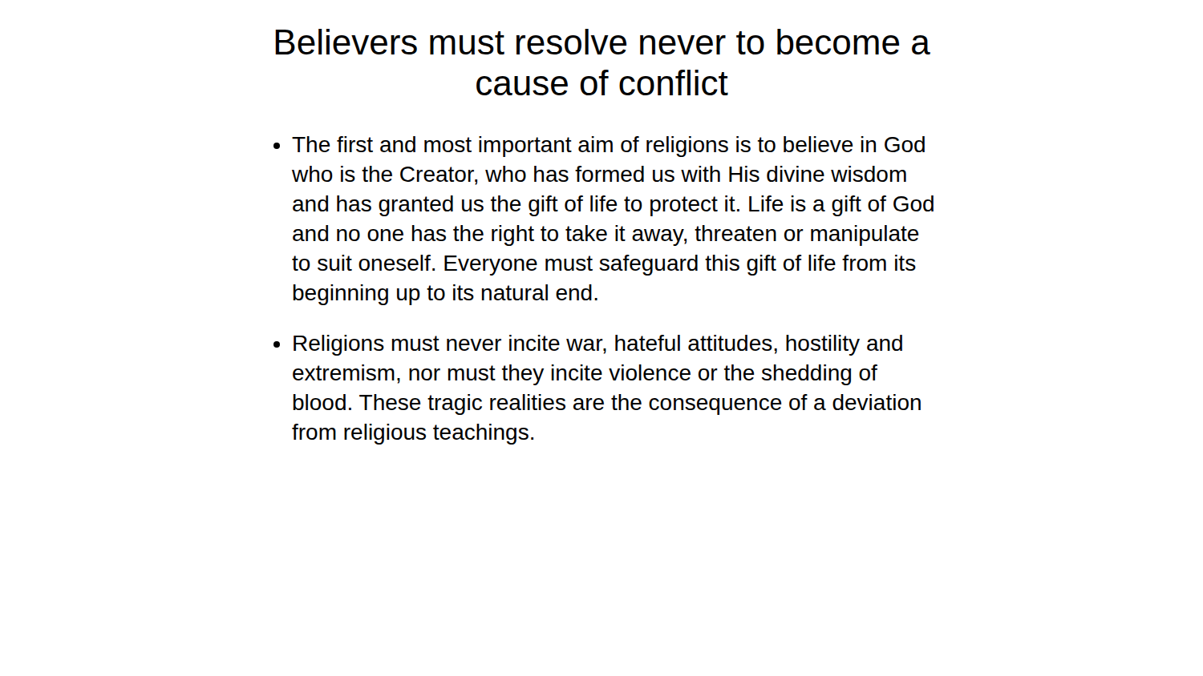Believers must resolve never to become a cause of conflict
The first and most important aim of religions is to believe in God who is the Creator, who has formed us with His divine wisdom and has granted us the gift of life to protect it. Life is a gift of God and no one has the right to take it away, threaten or manipulate to suit oneself. Everyone must safeguard this gift of life from its beginning up to its natural end.
Religions must never incite war, hateful attitudes, hostility and extremism, nor must they incite violence or the shedding of blood. These tragic realities are the consequence of a deviation from religious teachings.